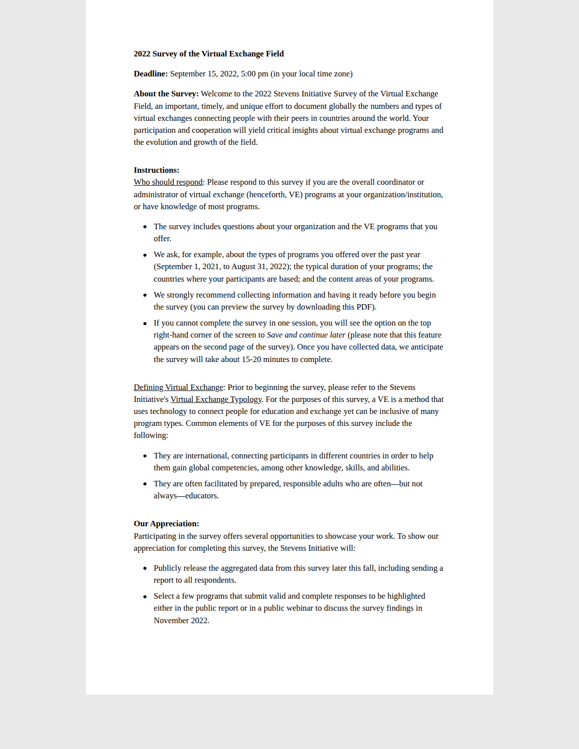2022 Survey of the Virtual Exchange Field
Deadline: September 15, 2022, 5:00 pm (in your local time zone)
About the Survey: Welcome to the 2022 Stevens Initiative Survey of the Virtual Exchange Field, an important, timely, and unique effort to document globally the numbers and types of virtual exchanges connecting people with their peers in countries around the world. Your participation and cooperation will yield critical insights about virtual exchange programs and the evolution and growth of the field.
Instructions:
Who should respond: Please respond to this survey if you are the overall coordinator or administrator of virtual exchange (henceforth, VE) programs at your organization/institution, or have knowledge of most programs.
The survey includes questions about your organization and the VE programs that you offer.
We ask, for example, about the types of programs you offered over the past year (September 1, 2021, to August 31, 2022); the typical duration of your programs; the countries where your participants are based; and the content areas of your programs.
We strongly recommend collecting information and having it ready before you begin the survey (you can preview the survey by downloading this PDF).
If you cannot complete the survey in one session, you will see the option on the top right-hand corner of the screen to Save and continue later (please note that this feature appears on the second page of the survey). Once you have collected data, we anticipate the survey will take about 15-20 minutes to complete.
Defining Virtual Exchange: Prior to beginning the survey, please refer to the Stevens Initiative's Virtual Exchange Typology. For the purposes of this survey, a VE is a method that uses technology to connect people for education and exchange yet can be inclusive of many program types. Common elements of VE for the purposes of this survey include the following:
They are international, connecting participants in different countries in order to help them gain global competencies, among other knowledge, skills, and abilities.
They are often facilitated by prepared, responsible adults who are often—but not always—educators.
Our Appreciation:
Participating in the survey offers several opportunities to showcase your work. To show our appreciation for completing this survey, the Stevens Initiative will:
Publicly release the aggregated data from this survey later this fall, including sending a report to all respondents.
Select a few programs that submit valid and complete responses to be highlighted either in the public report or in a public webinar to discuss the survey findings in November 2022.